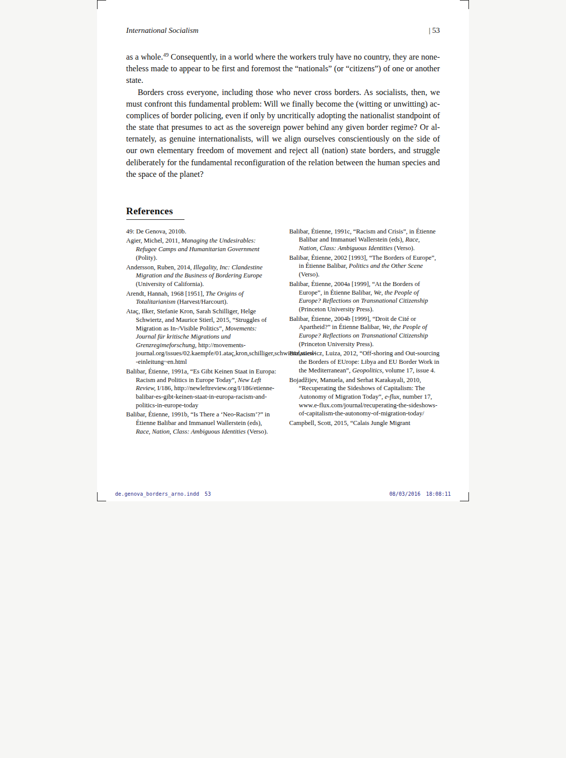International Socialism | 53
as a whole.49 Consequently, in a world where the workers truly have no country, they are nonetheless made to appear to be first and foremost the “nationals” (or “citizens”) of one or another state.
Borders cross everyone, including those who never cross borders. As socialists, then, we must confront this fundamental problem: Will we finally become the (witting or unwitting) accomplices of border policing, even if only by uncritically adopting the nationalist standpoint of the state that presumes to act as the sovereign power behind any given border regime? Or alternately, as genuine internationalists, will we align ourselves conscientiously on the side of our own elementary freedom of movement and reject all (nation) state borders, and struggle deliberately for the fundamental reconfiguration of the relation between the human species and the space of the planet?
References
49: De Genova, 2010b.
Agier, Michel, 2011, Managing the Undesirables: Refugee Camps and Humanitarian Government (Polity).
Andersson, Ruben, 2014, Illegality, Inc: Clandestine Migration and the Business of Bordering Europe (University of California).
Arendt, Hannah, 1968 [1951], The Origins of Totalitarianism (Harvest/Harcourt).
Ataç, Ilker, Stefanie Kron, Sarah Schilliger, Helge Schwiertz, and Maurice Stierl, 2015, “Struggles of Migration as In-/Visible Politics”, Movements: Journal für kritische Migrations und Grenzregimeforschung, http://movements-journal.org/issues/02.kaempfe/01.ataç,kron,schilliger,schwiertz,stierl--einleitung~en.html
Balibar, Étienne, 1991a, “Es Gibt Keinen Staat in Europa: Racism and Politics in Europe Today”, New Left Review, I/186, http://newleftreview.org/I/186/etienne-balibar-es-gibt-keinen-staat-in-europa-racism-and-politics-in-europe-today
Balibar, Étienne, 1991b, “Is There a ‘Neo-Racism’?” in Étienne Balibar and Immanuel Wallerstein (eds), Race, Nation, Class: Ambiguous Identities (Verso).
Balibar, Étienne, 1991c, “Racism and Crisis”, in Étienne Balibar and Immanuel Wallerstein (eds), Race, Nation, Class: Ambiguous Identities (Verso).
Balibar, Étienne, 2002 [1993], “The Borders of Europe”, in Étienne Balibar, Politics and the Other Scene (Verso).
Balibar, Étienne, 2004a [1999], “At the Borders of Europe”, in Étienne Balibar, We, the People of Europe? Reflections on Transnational Citizenship (Princeton University Press).
Balibar, Étienne, 2004b [1999], “Droit de Cité or Apartheid?” in Étienne Balibar, We, the People of Europe? Reflections on Transnational Citizenship (Princeton University Press).
Bialasiewicz, Luiza, 2012, “Off-shoring and Out-sourcing the Borders of EUrope: Libya and EU Border Work in the Mediterranean”, Geopolitics, volume 17, issue 4.
Bojadžijev, Manuela, and Serhat Karakayali, 2010, “Recuperating the Sideshows of Capitalism: The Autonomy of Migration Today”, e-flux, number 17, www.e-flux.com/journal/recuperating-the-sideshows-of-capitalism-the-autonomy-of-migration-today/
Campbell, Scott, 2015, “Calais Jungle Migrant
de.genova_borders_arno.indd 53
08/03/201618:08:11